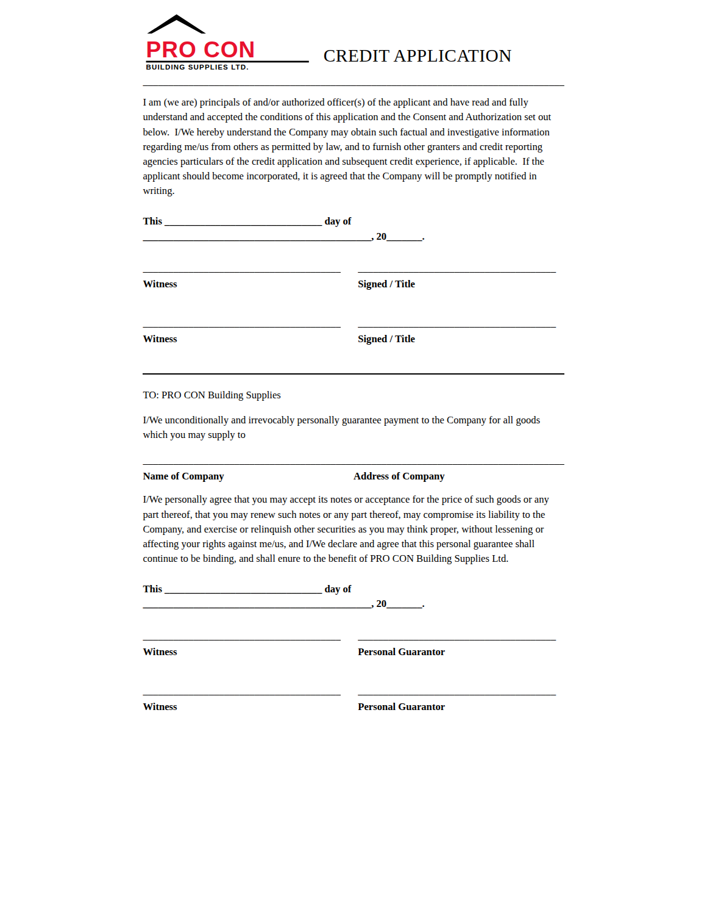PRO CON Building Supplies Ltd. PRO CON BUILDING SUPPLIES LTD.
CREDIT APPLICATION
______________________________________________________________________________________________________
I am (we are) principals of and/or authorized officer(s) of the applicant and have read and fully understand and accepted the conditions of this application and the Consent and Authorization set out below. I/We hereby understand the Company may obtain such factual and investigative information regarding me/us from others as permitted by law, and to furnish other granters and credit reporting agencies particulars of the credit application and subsequent credit experience, if applicable. If the applicant should become incorporated, it is agreed that the Company will be promptly notified in writing.
This _______________________________ day of _____________________________________________, 20_______.
| _______________________________________ Witness | _______________________________________ Signed / Title |
| _______________________________________ Witness | _______________________________________ Signed / Title |
TO: PRO CON Building Supplies
I/We unconditionally and irrevocably personally guarantee payment to the Company for all goods which you may supply to
_______________________________________________________________________________________________________
Name of Company Address of Company
I/We personally agree that you may accept its notes or acceptance for the price of such goods or any part thereof, that you may renew such notes or any part thereof, may compromise its liability to the Company, and exercise or relinquish other securities as you may think proper, without lessening or affecting your rights against me/us, and I/We declare and agree that this personal guarantee shall continue to be binding, and shall enure to the benefit of PRO CON Building Supplies Ltd.
This _______________________________ day of _____________________________________________, 20_______.
| _______________________________________ Witness | _______________________________________ Personal Guarantor |
| _______________________________________ Witness | _______________________________________ Personal Guarantor |